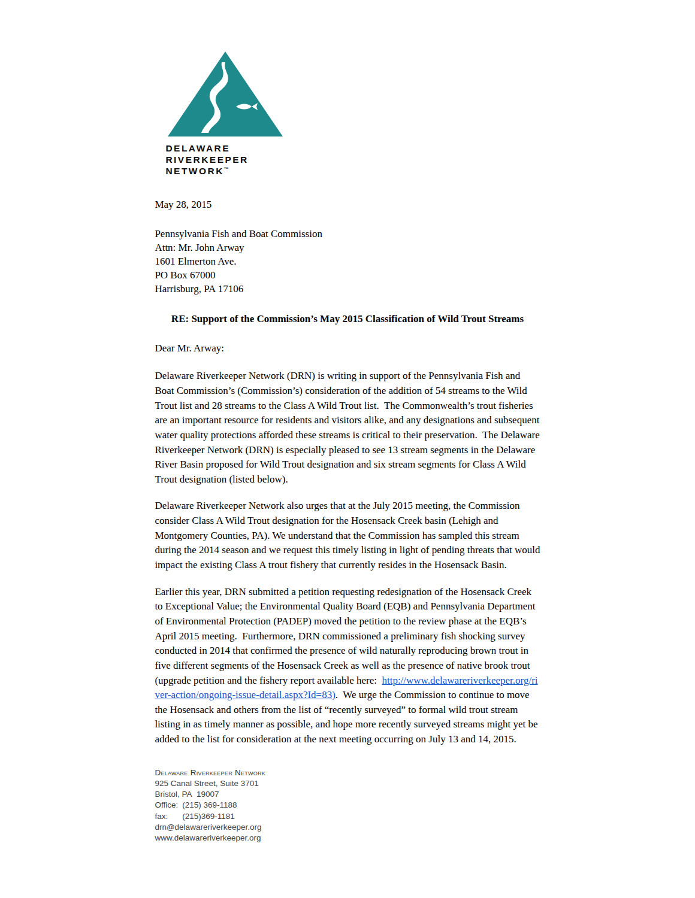DELAWARE
RIVERKEEPER
NETWORK™
May 28, 2015
Pennsylvania Fish and Boat Commission
Attn: Mr. John Arway
1601 Elmerton Ave.
PO Box 67000
Harrisburg, PA 17106
RE: Support of the Commission’s May 2015 Classification of Wild Trout Streams
Dear Mr. Arway:
Delaware Riverkeeper Network (DRN) is writing in support of the Pennsylvania Fish and Boat Commission’s (Commission’s) consideration of the addition of 54 streams to the Wild Trout list and 28 streams to the Class A Wild Trout list. The Commonwealth’s trout fisheries are an important resource for residents and visitors alike, and any designations and subsequent water quality protections afforded these streams is critical to their preservation. The Delaware Riverkeeper Network (DRN) is especially pleased to see 13 stream segments in the Delaware River Basin proposed for Wild Trout designation and six stream segments for Class A Wild Trout designation (listed below).
Delaware Riverkeeper Network also urges that at the July 2015 meeting, the Commission consider Class A Wild Trout designation for the Hosensack Creek basin (Lehigh and Montgomery Counties, PA). We understand that the Commission has sampled this stream during the 2014 season and we request this timely listing in light of pending threats that would impact the existing Class A trout fishery that currently resides in the Hosensack Basin.
Earlier this year, DRN submitted a petition requesting redesignation of the Hosensack Creek to Exceptional Value; the Environmental Quality Board (EQB) and Pennsylvania Department of Environmental Protection (PADEP) moved the petition to the review phase at the EQB’s April 2015 meeting. Furthermore, DRN commissioned a preliminary fish shocking survey conducted in 2014 that confirmed the presence of wild naturally reproducing brown trout in five different segments of the Hosensack Creek as well as the presence of native brook trout (upgrade petition and the fishery report available here: http://www.delawareriverkeeper.org/river-action/ongoing-issue-detail.aspx?Id=83). We urge the Commission to continue to move the Hosensack and others from the list of “recently surveyed” to formal wild trout stream listing in as timely manner as possible, and hope more recently surveyed streams might yet be added to the list for consideration at the next meeting occurring on July 13 and 14, 2015.
Delaware Riverkeeper Network
925 Canal Street, Suite 3701
Bristol, PA 19007
Office: (215) 369-1188
fax: (215)369-1181
drn@delawareriverkeeper.org
www.delawareriverkeeper.org